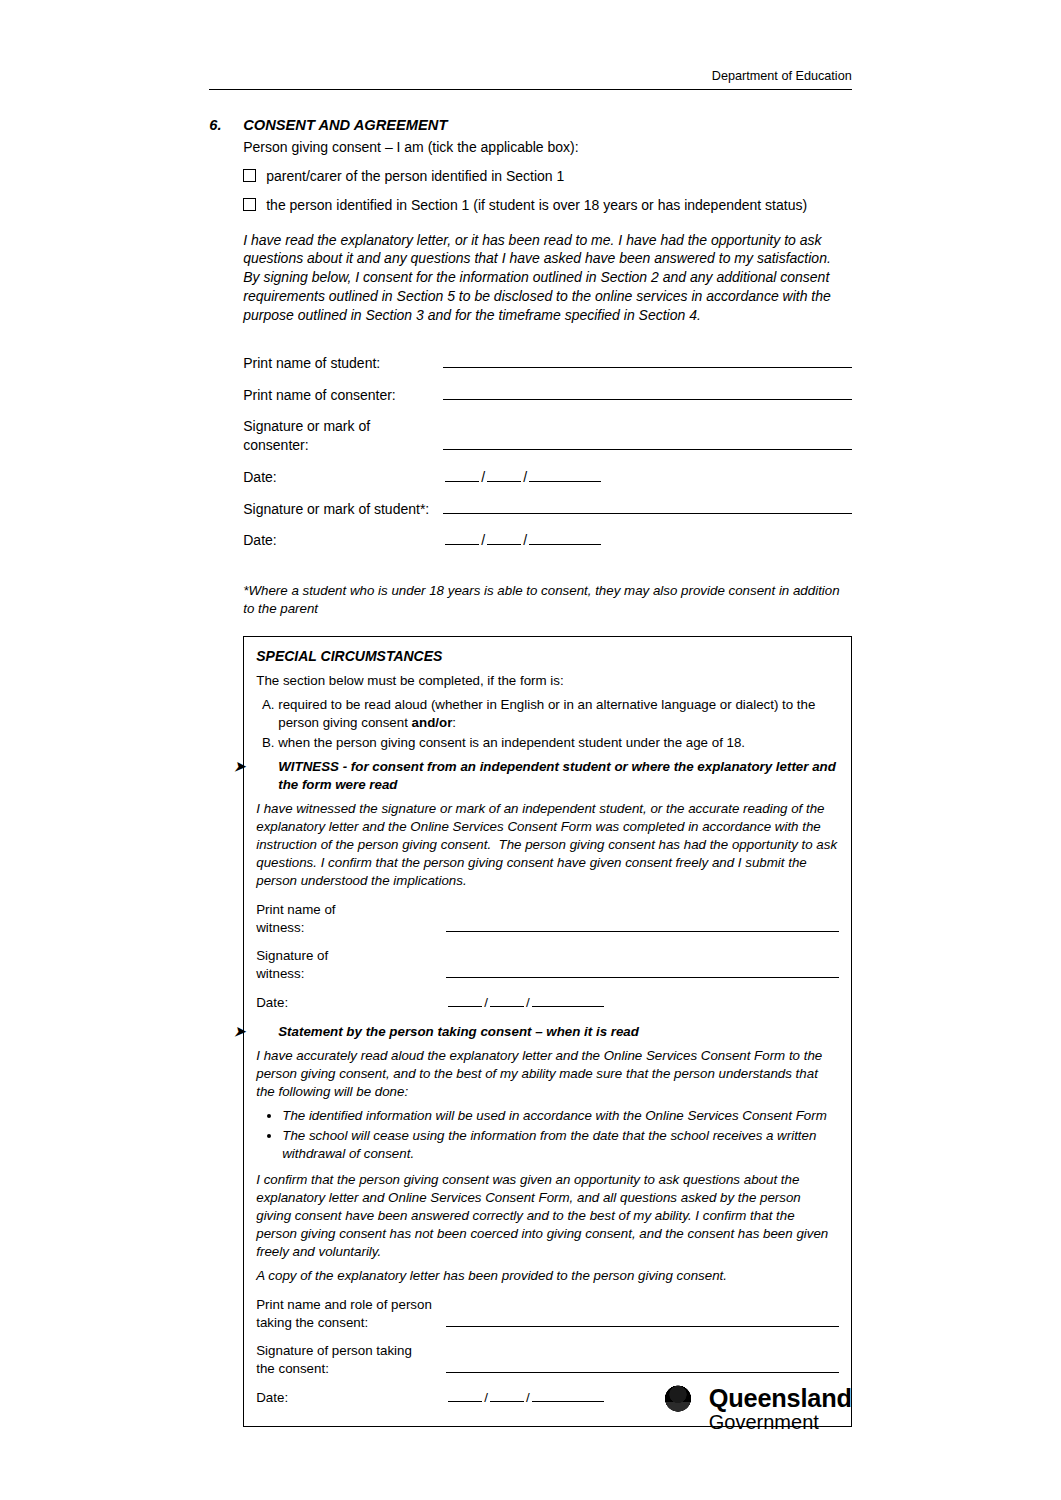Department of Education
6. CONSENT AND AGREEMENT
Person giving consent – I am (tick the applicable box):
parent/carer of the person identified in Section 1
the person identified in Section 1 (if student is over 18 years or has independent status)
I have read the explanatory letter, or it has been read to me. I have had the opportunity to ask questions about it and any questions that I have asked have been answered to my satisfaction. By signing below, I consent for the information outlined in Section 2 and any additional consent requirements outlined in Section 5 to be disclosed to the online services in accordance with the purpose outlined in Section 3 and for the timeframe specified in Section 4.
| Print name of student: | |
| Print name of consenter: | |
| Signature or mark of consenter: | |
| Date: | / / |
| Signature or mark of student*: | |
| Date: | / / |
*Where a student who is under 18 years is able to consent, they may also provide consent in addition to the parent
SPECIAL CIRCUMSTANCES
The section below must be completed, if the form is:
required to be read aloud (whether in English or in an alternative language or dialect) to the person giving consent and/or:
when the person giving consent is an independent student under the age of 18.
➤WITNESS - for consent from an independent student or where the explanatory letter and the form were read
I have witnessed the signature or mark of an independent student, or the accurate reading of the explanatory letter and the Online Services Consent Form was completed in accordance with the instruction of the person giving consent. The person giving consent has had the opportunity to ask questions. I confirm that the person giving consent have given consent freely and I submit the person understood the implications.
| Print name of witness: | |
| Signature of witness: | |
| Date: | / / |
➤Statement by the person taking consent – when it is read
I have accurately read aloud the explanatory letter and the Online Services Consent Form to the person giving consent, and to the best of my ability made sure that the person understands that the following will be done:
The identified information will be used in accordance with the Online Services Consent Form
The school will cease using the information from the date that the school receives a written withdrawal of consent.
I confirm that the person giving consent was given an opportunity to ask questions about the explanatory letter and Online Services Consent Form, and all questions asked by the person giving consent have been answered correctly and to the best of my ability. I confirm that the person giving consent has not been coerced into giving consent, and the consent has been given freely and voluntarily.
A copy of the explanatory letter has been provided to the person giving consent.
| Print name and role of person taking the consent: | |
| Signature of person taking the consent: | |
| Date: | / / |
Queensland
Government